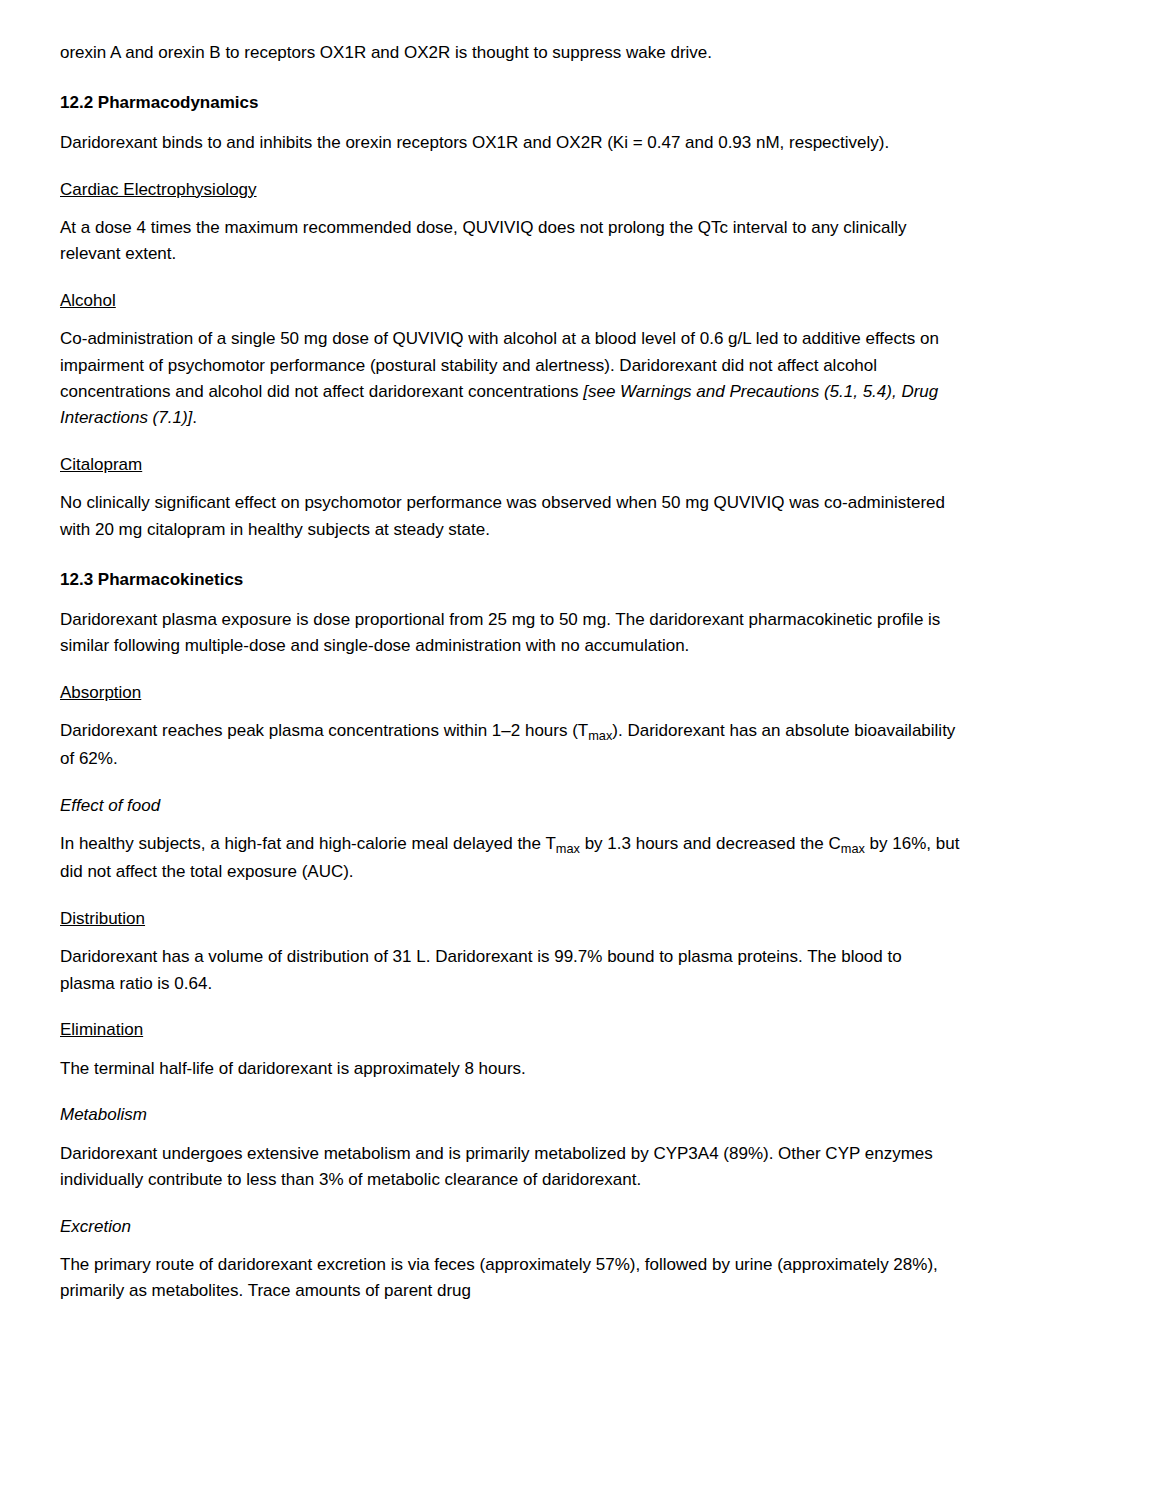orexin A and orexin B to receptors OX1R and OX2R is thought to suppress wake drive.
12.2 Pharmacodynamics
Daridorexant binds to and inhibits the orexin receptors OX1R and OX2R (Ki = 0.47 and 0.93 nM, respectively).
Cardiac Electrophysiology
At a dose 4 times the maximum recommended dose, QUVIVIQ does not prolong the QTc interval to any clinically relevant extent.
Alcohol
Co-administration of a single 50 mg dose of QUVIVIQ with alcohol at a blood level of 0.6 g/L led to additive effects on impairment of psychomotor performance (postural stability and alertness). Daridorexant did not affect alcohol concentrations and alcohol did not affect daridorexant concentrations [see Warnings and Precautions (5.1, 5.4), Drug Interactions (7.1)].
Citalopram
No clinically significant effect on psychomotor performance was observed when 50 mg QUVIVIQ was co-administered with 20 mg citalopram in healthy subjects at steady state.
12.3 Pharmacokinetics
Daridorexant plasma exposure is dose proportional from 25 mg to 50 mg. The daridorexant pharmacokinetic profile is similar following multiple-dose and single-dose administration with no accumulation.
Absorption
Daridorexant reaches peak plasma concentrations within 1–2 hours (Tmax). Daridorexant has an absolute bioavailability of 62%.
Effect of food
In healthy subjects, a high-fat and high-calorie meal delayed the Tmax by 1.3 hours and decreased the Cmax by 16%, but did not affect the total exposure (AUC).
Distribution
Daridorexant has a volume of distribution of 31 L. Daridorexant is 99.7% bound to plasma proteins. The blood to plasma ratio is 0.64.
Elimination
The terminal half-life of daridorexant is approximately 8 hours.
Metabolism
Daridorexant undergoes extensive metabolism and is primarily metabolized by CYP3A4 (89%). Other CYP enzymes individually contribute to less than 3% of metabolic clearance of daridorexant.
Excretion
The primary route of daridorexant excretion is via feces (approximately 57%), followed by urine (approximately 28%), primarily as metabolites. Trace amounts of parent drug